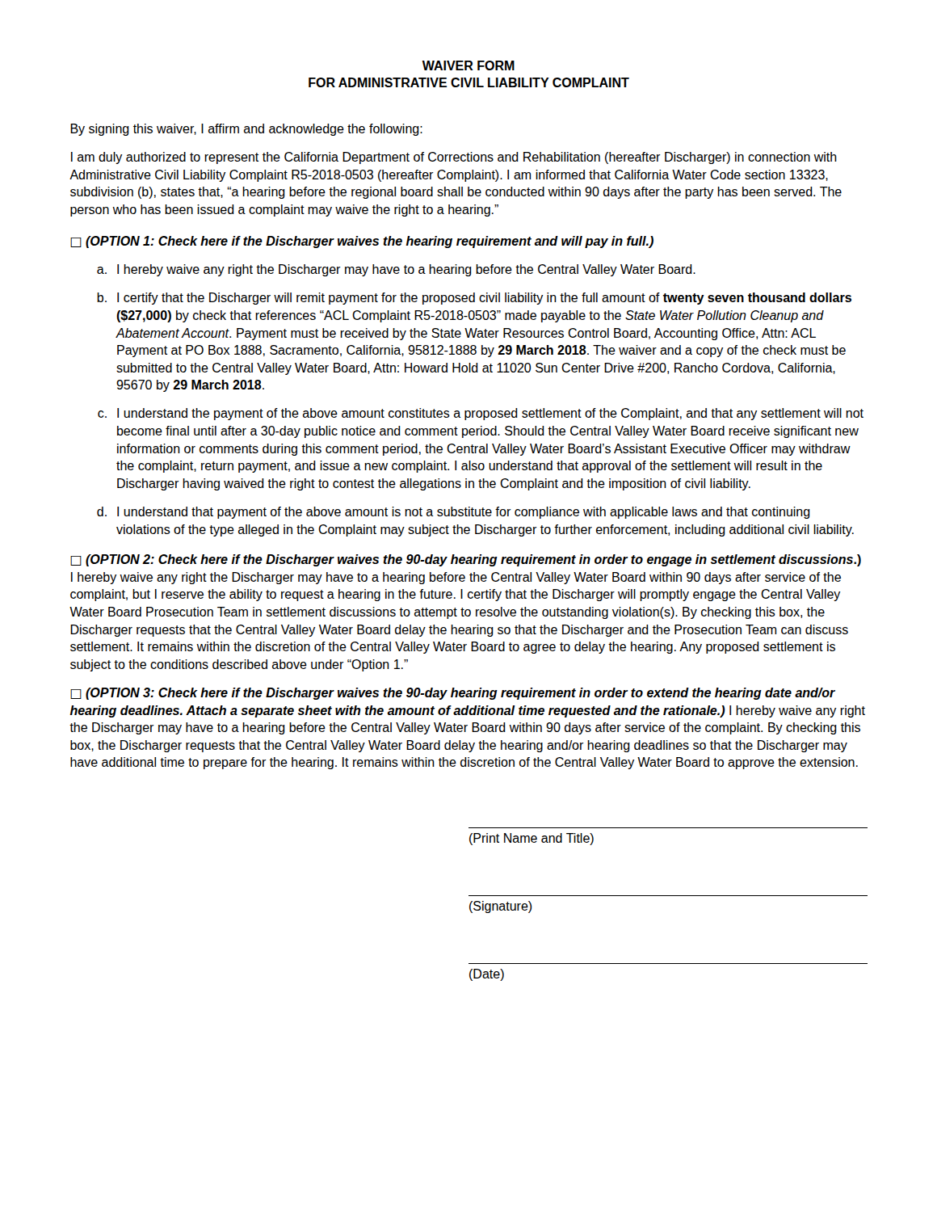WAIVER FORM
FOR ADMINISTRATIVE CIVIL LIABILITY COMPLAINT
By signing this waiver, I affirm and acknowledge the following:
I am duly authorized to represent the California Department of Corrections and Rehabilitation (hereafter Discharger) in connection with Administrative Civil Liability Complaint R5-2018-0503 (hereafter Complaint). I am informed that California Water Code section 13323, subdivision (b), states that, “a hearing before the regional board shall be conducted within 90 days after the party has been served. The person who has been issued a complaint may waive the right to a hearing.”
□ (OPTION 1: Check here if the Discharger waives the hearing requirement and will pay in full.)
I hereby waive any right the Discharger may have to a hearing before the Central Valley Water Board.
I certify that the Discharger will remit payment for the proposed civil liability in the full amount of twenty seven thousand dollars ($27,000) by check that references “ACL Complaint R5-2018-0503” made payable to the State Water Pollution Cleanup and Abatement Account. Payment must be received by the State Water Resources Control Board, Accounting Office, Attn: ACL Payment at PO Box 1888, Sacramento, California, 95812-1888 by 29 March 2018. The waiver and a copy of the check must be submitted to the Central Valley Water Board, Attn: Howard Hold at 11020 Sun Center Drive #200, Rancho Cordova, California, 95670 by 29 March 2018.
I understand the payment of the above amount constitutes a proposed settlement of the Complaint, and that any settlement will not become final until after a 30-day public notice and comment period. Should the Central Valley Water Board receive significant new information or comments during this comment period, the Central Valley Water Board’s Assistant Executive Officer may withdraw the complaint, return payment, and issue a new complaint. I also understand that approval of the settlement will result in the Discharger having waived the right to contest the allegations in the Complaint and the imposition of civil liability.
I understand that payment of the above amount is not a substitute for compliance with applicable laws and that continuing violations of the type alleged in the Complaint may subject the Discharger to further enforcement, including additional civil liability.
□ (OPTION 2: Check here if the Discharger waives the 90-day hearing requirement in order to engage in settlement discussions.) I hereby waive any right the Discharger may have to a hearing before the Central Valley Water Board within 90 days after service of the complaint, but I reserve the ability to request a hearing in the future. I certify that the Discharger will promptly engage the Central Valley Water Board Prosecution Team in settlement discussions to attempt to resolve the outstanding violation(s). By checking this box, the Discharger requests that the Central Valley Water Board delay the hearing so that the Discharger and the Prosecution Team can discuss settlement. It remains within the discretion of the Central Valley Water Board to agree to delay the hearing. Any proposed settlement is subject to the conditions described above under “Option 1.”
□ (OPTION 3: Check here if the Discharger waives the 90-day hearing requirement in order to extend the hearing date and/or hearing deadlines. Attach a separate sheet with the amount of additional time requested and the rationale.) I hereby waive any right the Discharger may have to a hearing before the Central Valley Water Board within 90 days after service of the complaint. By checking this box, the Discharger requests that the Central Valley Water Board delay the hearing and/or hearing deadlines so that the Discharger may have additional time to prepare for the hearing. It remains within the discretion of the Central Valley Water Board to approve the extension.
(Print Name and Title)
(Signature)
(Date)